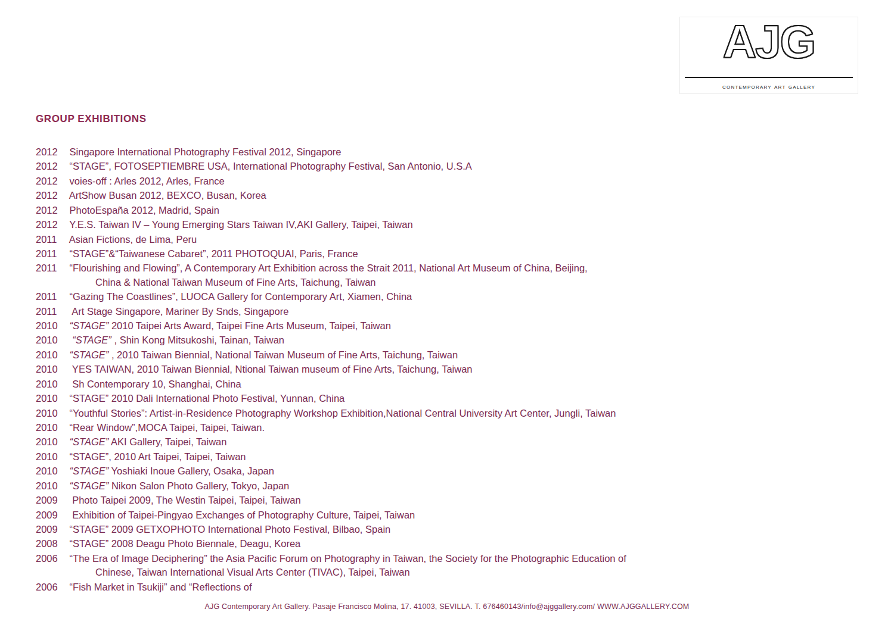AJG
Contemporary Art Gallery
GROUP EXHIBITIONS
2012 Singapore International Photography Festival 2012, Singapore
2012 “STAGE”, FOTOSEPTIEMBRE USA, International Photography Festival, San Antonio, U.S.A
2012 voies-off : Arles 2012, Arles, France
2012 ArtShow Busan 2012, BEXCO, Busan, Korea
2012 PhotoEspaña 2012, Madrid, Spain
2012 Y.E.S. Taiwan IV – Young Emerging Stars Taiwan IV,AKI Gallery, Taipei, Taiwan
2011 Asian Fictions, de Lima, Peru
2011 “STAGE”&“Taiwanese Cabaret”, 2011 PHOTOQUAI, Paris, France
2011 “Flourishing and Flowing”, A Contemporary Art Exhibition across the Strait 2011, National Art Museum of China, Beijing, China & National Taiwan Museum of Fine Arts, Taichung, Taiwan
2011 “Gazing The Coastlines”, LUOCA Gallery for Contemporary Art, Xiamen, China
2011 Art Stage Singapore, Mariner By Snds, Singapore
2010 “STAGE” 2010 Taipei Arts Award, Taipei Fine Arts Museum, Taipei, Taiwan
2010 “STAGE” , Shin Kong Mitsukoshi, Tainan, Taiwan
2010 “STAGE” , 2010 Taiwan Biennial, National Taiwan Museum of Fine Arts, Taichung, Taiwan
2010 YES TAIWAN, 2010 Taiwan Biennial, Ntional Taiwan museum of Fine Arts, Taichung, Taiwan
2010 Sh Contemporary 10, Shanghai, China
2010 “STAGE” 2010 Dali International Photo Festival, Yunnan, China
2010 “Youthful Stories”: Artist-in-Residence Photography Workshop Exhibition,National Central University Art Center, Jungli, Taiwan
2010 “Rear Window”,MOCA Taipei, Taipei, Taiwan.
2010 “STAGE” AKI Gallery, Taipei, Taiwan
2010 “STAGE”, 2010 Art Taipei, Taipei, Taiwan
2010 “STAGE” Yoshiaki Inoue Gallery, Osaka, Japan
2010 “STAGE” Nikon Salon Photo Gallery, Tokyo, Japan
2009 Photo Taipei 2009, The Westin Taipei, Taipei, Taiwan
2009 Exhibition of Taipei-Pingyao Exchanges of Photography Culture, Taipei, Taiwan
2009 “STAGE” 2009 GETXOPHOTO International Photo Festival, Bilbao, Spain
2008 “STAGE” 2008 Deagu Photo Biennale, Deagu, Korea
2006 “The Era of Image Deciphering” the Asia Pacific Forum on Photography in Taiwan, the Society for the Photographic Education of Chinese, Taiwan International Visual Arts Center (TIVAC), Taipei, Taiwan
2006 “Fish Market in Tsukiji” and “Reflections of
AJG Contemporary Art Gallery. Pasaje Francisco Molina, 17. 41003, SEVILLA. T. 676460143/info@ajggallery.com/ WWW.AJGGALLERY.COM